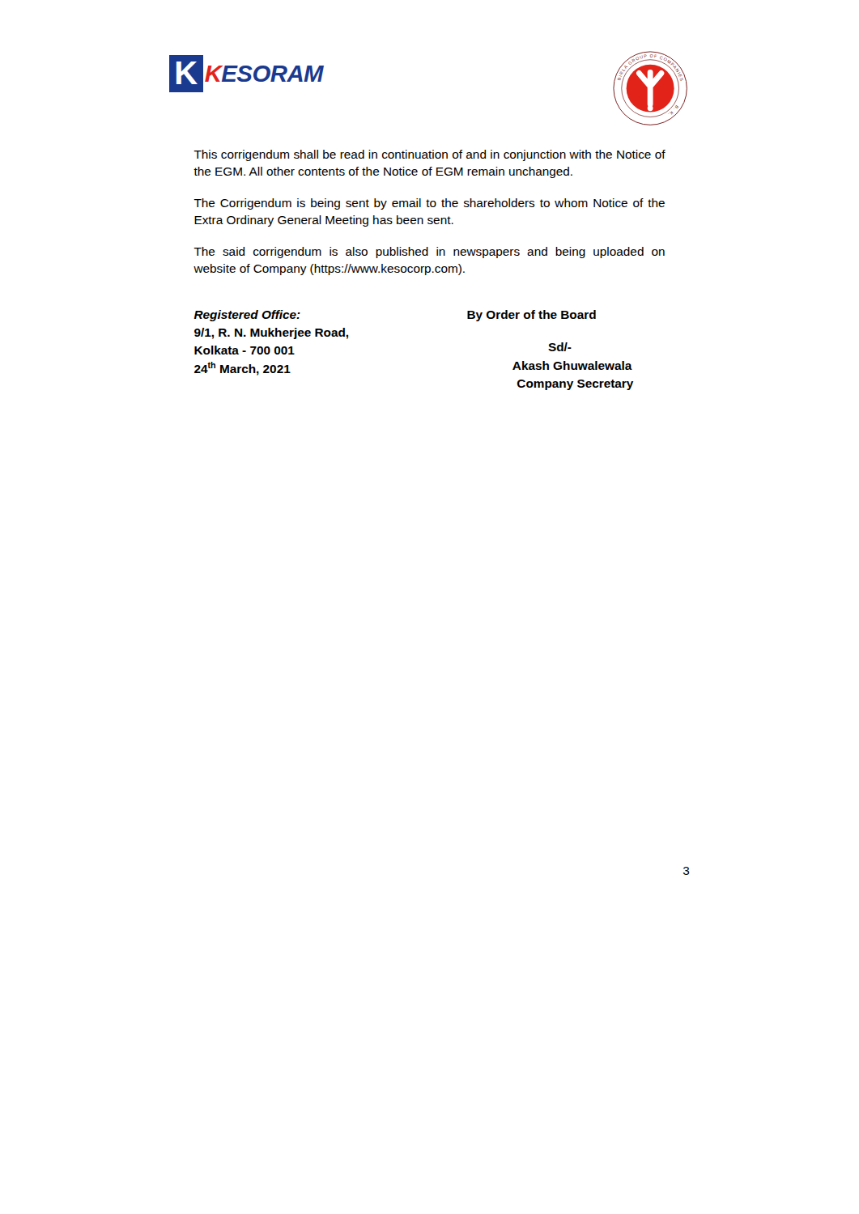KKESORAM
BIRLA GROUP OF COMPANIES B. K.
This corrigendum shall be read in continuation of and in conjunction with the Notice of the EGM. All other contents of the Notice of EGM remain unchanged.
The Corrigendum is being sent by email to the shareholders to whom Notice of the Extra Ordinary General Meeting has been sent.
The said corrigendum is also published in newspapers and being uploaded on website of Company (https://www.kesocorp.com).
Registered Office:
9/1, R. N. Mukherjee Road,
Kolkata - 700 001
24th March, 2021
By Order of the Board
Sd/-
Akash Ghuwalewala
Company Secretary
3